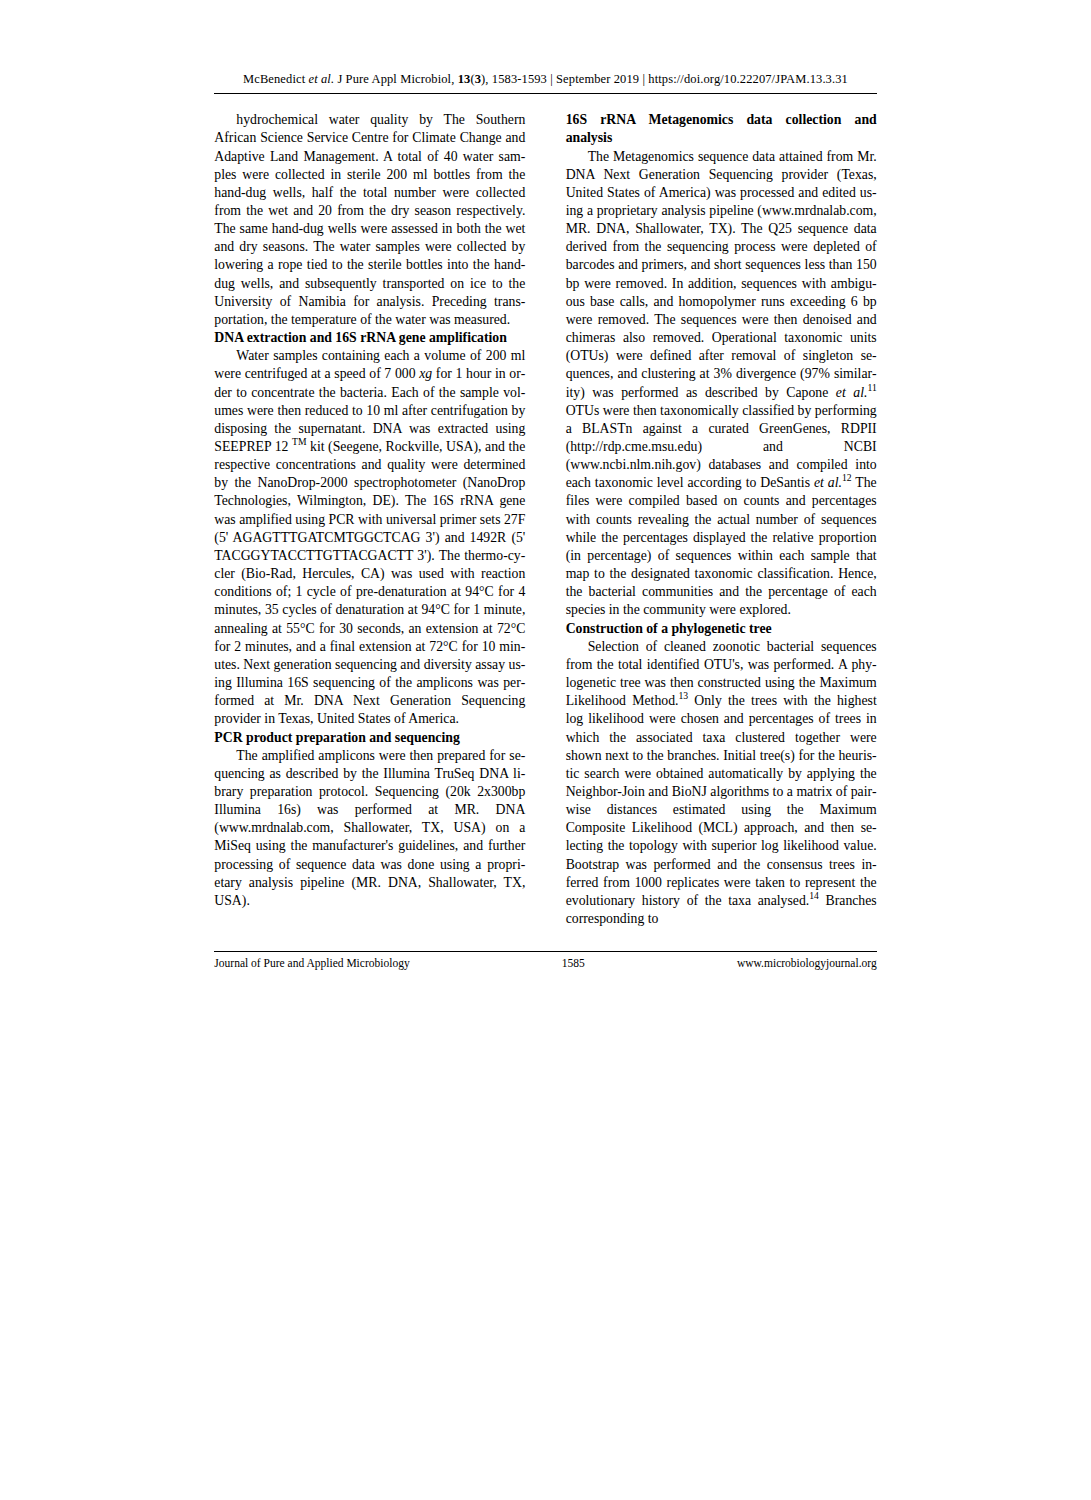McBenedict et al. J Pure Appl Microbiol, 13(3), 1583-1593 | September 2019 | https://doi.org/10.22207/JPAM.13.3.31
hydrochemical water quality by The Southern African Science Service Centre for Climate Change and Adaptive Land Management. A total of 40 water samples were collected in sterile 200 ml bottles from the hand-dug wells, half the total number were collected from the wet and 20 from the dry season respectively. The same hand-dug wells were assessed in both the wet and dry seasons. The water samples were collected by lowering a rope tied to the sterile bottles into the hand-dug wells, and subsequently transported on ice to the University of Namibia for analysis. Preceding transportation, the temperature of the water was measured.
DNA extraction and 16S rRNA gene amplification
Water samples containing each a volume of 200 ml were centrifuged at a speed of 7 000 xg for 1 hour in order to concentrate the bacteria. Each of the sample volumes were then reduced to 10 ml after centrifugation by disposing the supernatant. DNA was extracted using SEEPREP 12 TM kit (Seegene, Rockville, USA), and the respective concentrations and quality were determined by the NanoDrop-2000 spectrophotometer (NanoDrop Technologies, Wilmington, DE). The 16S rRNA gene was amplified using PCR with universal primer sets 27F (5' AGAGTTTGATCMTGGCTCAG 3') and 1492R (5' TACGGYTACCTTGTTACGACTT 3'). The thermo-cycler (Bio-Rad, Hercules, CA) was used with reaction conditions of; 1 cycle of pre-denaturation at 94°C for 4 minutes, 35 cycles of denaturation at 94°C for 1 minute, annealing at 55°C for 30 seconds, an extension at 72°C for 2 minutes, and a final extension at 72°C for 10 minutes. Next generation sequencing and diversity assay using Illumina 16S sequencing of the amplicons was performed at Mr. DNA Next Generation Sequencing provider in Texas, United States of America.
PCR product preparation and sequencing
The amplified amplicons were then prepared for sequencing as described by the Illumina TruSeq DNA library preparation protocol. Sequencing (20k 2x300bp Illumina 16s) was performed at MR. DNA (www.mrdnalab.com, Shallowater, TX, USA) on a MiSeq using the manufacturer's guidelines, and further processing of sequence data was done using a proprietary analysis pipeline (MR. DNA, Shallowater, TX, USA).
16S rRNA Metagenomics data collection and analysis
The Metagenomics sequence data attained from Mr. DNA Next Generation Sequencing provider (Texas, United States of America) was processed and edited using a proprietary analysis pipeline (www.mrdnalab.com, MR. DNA, Shallowater, TX). The Q25 sequence data derived from the sequencing process were depleted of barcodes and primers, and short sequences less than 150 bp were removed. In addition, sequences with ambiguous base calls, and homopolymer runs exceeding 6 bp were removed. The sequences were then denoised and chimeras also removed. Operational taxonomic units (OTUs) were defined after removal of singleton sequences, and clustering at 3% divergence (97% similarity) was performed as described by Capone et al.11 OTUs were then taxonomically classified by performing a BLASTn against a curated GreenGenes, RDPII (http://rdp.cme.msu.edu) and NCBI (www.ncbi.nlm.nih.gov) databases and compiled into each taxonomic level according to DeSantis et al.12 The files were compiled based on counts and percentages with counts revealing the actual number of sequences while the percentages displayed the relative proportion (in percentage) of sequences within each sample that map to the designated taxonomic classification. Hence, the bacterial communities and the percentage of each species in the community were explored.
Construction of a phylogenetic tree
Selection of cleaned zoonotic bacterial sequences from the total identified OTU's, was performed. A phylogenetic tree was then constructed using the Maximum Likelihood Method.13 Only the trees with the highest log likelihood were chosen and percentages of trees in which the associated taxa clustered together were shown next to the branches. Initial tree(s) for the heuristic search were obtained automatically by applying the Neighbor-Join and BioNJ algorithms to a matrix of pairwise distances estimated using the Maximum Composite Likelihood (MCL) approach, and then selecting the topology with superior log likelihood value. Bootstrap was performed and the consensus trees inferred from 1000 replicates were taken to represent the evolutionary history of the taxa analysed.14 Branches corresponding to
Journal of Pure and Applied Microbiology 1585 www.microbiologyjournal.org